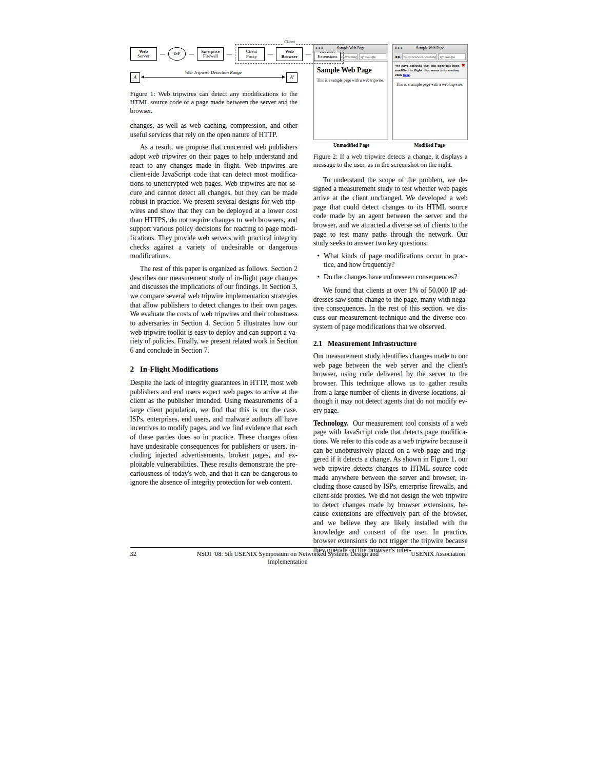Web
Server
ISP
Enterprise
Firewall
Client
Client
Proxy
Web
Browser
Browser
Extensions
A
Web Tripwire Detection Range
A'
Figure 1: Web tripwires can detect any modifications to the HTML source code of a page made between the server and the browser.
changes, as well as web caching, compression, and other useful services that rely on the open nature of HTTP.
As a result, we propose that concerned web publishers adopt web tripwires on their pages to help understand and react to any changes made in flight. Web tripwires are client-side JavaScript code that can detect most modifications to unencrypted web pages. Web tripwires are not secure and cannot detect all changes, but they can be made robust in practice. We present several designs for web tripwires and show that they can be deployed at a lower cost than HTTPS, do not require changes to web browsers, and support various policy decisions for reacting to page modifications. They provide web servers with practical integrity checks against a variety of undesirable or dangerous modifications.
The rest of this paper is organized as follows. Section 2 describes our measurement study of in-flight page changes and discusses the implications of our findings. In Section 3, we compare several web tripwire implementation strategies that allow publishers to detect changes to their own pages. We evaluate the costs of web tripwires and their robustness to adversaries in Section 4. Section 5 illustrates how our web tripwire toolkit is easy to deploy and can support a variety of policies. Finally, we present related work in Section 6 and conclude in Section 7.
2 In-Flight Modifications
Despite the lack of integrity guarantees in HTTP, most web publishers and end users expect web pages to arrive at the client as the publisher intended. Using measurements of a large client population, we find that this is not the case. ISPs, enterprises, end users, and malware authors all have incentives to modify pages, and we find evidence that each of these parties does so in practice. These changes often have undesirable consequences for publishers or users, including injected advertisements, broken pages, and exploitable vulnerabilities. These results demonstrate the precariousness of today's web, and that it can be dangerous to ignore the absence of integrity protection for web content.
●●●Sample Web Page
◀ ▶ http://www.cs.washington.edu/ Q• Google
Sample Web Page
This is a sample page with a web tripwire.
●●●Sample Web Page
◀ ▶ http://www.cs.washington.edu/ Q• Google
We have detected that this page has been modified in flight. For more information, click here. ✖
This is a sample page with a web tripwire.
Unmodified Page
Modified Page
Figure 2: If a web tripwire detects a change, it displays a message to the user, as in the screenshot on the right.
To understand the scope of the problem, we designed a measurement study to test whether web pages arrive at the client unchanged. We developed a web page that could detect changes to its HTML source code made by an agent between the server and the browser, and we attracted a diverse set of clients to the page to test many paths through the network. Our study seeks to answer two key questions:
What kinds of page modifications occur in practice, and how frequently?
Do the changes have unforeseen consequences?
We found that clients at over 1% of 50,000 IP addresses saw some change to the page, many with negative consequences. In the rest of this section, we discuss our measurement technique and the diverse ecosystem of page modifications that we observed.
2.1 Measurement Infrastructure
Our measurement study identifies changes made to our web page between the web server and the client's browser, using code delivered by the server to the browser. This technique allows us to gather results from a large number of clients in diverse locations, although it may not detect agents that do not modify every page.
Technology. Our measurement tool consists of a web page with JavaScript code that detects page modifications. We refer to this code as a web tripwire because it can be unobtrusively placed on a web page and triggered if it detects a change. As shown in Figure 1, our web tripwire detects changes to HTML source code made anywhere between the server and browser, including those caused by ISPs, enterprise firewalls, and client-side proxies. We did not design the web tripwire to detect changes made by browser extensions, because extensions are effectively part of the browser, and we believe they are likely installed with the knowledge and consent of the user. In practice, browser extensions do not trigger the tripwire because they operate on the browser's inter-
32
NSDI ’08: 5th USENIX Symposium on Networked Systems Design and Implementation
USENIX Association